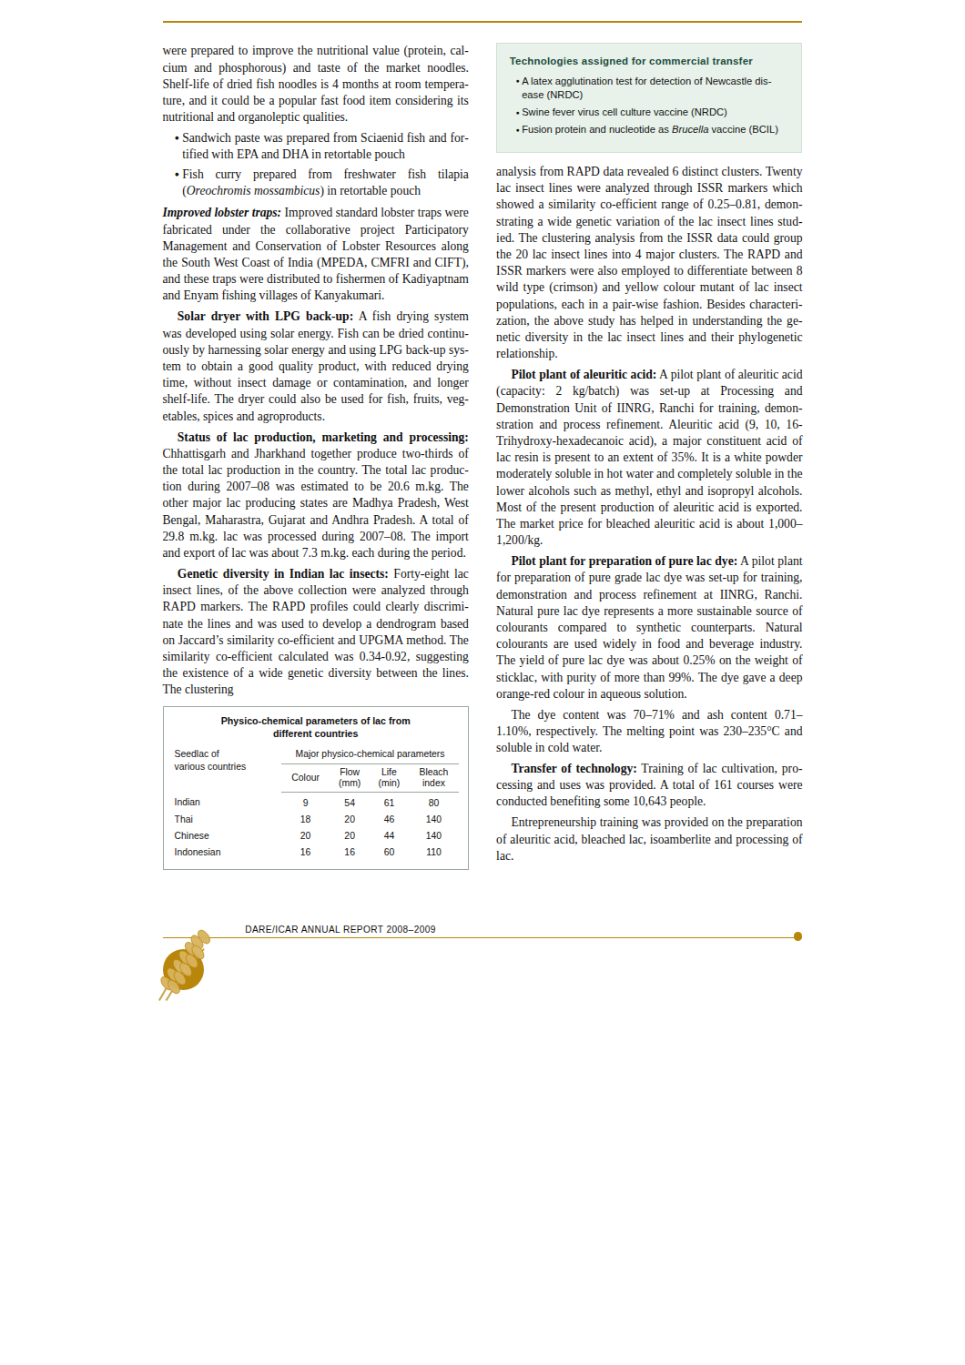were prepared to improve the nutritional value (protein, calcium and phosphorous) and taste of the market noodles. Shelf-life of dried fish noodles is 4 months at room temperature, and it could be a popular fast food item considering its nutritional and organoleptic qualities.
Sandwich paste was prepared from Sciaenid fish and fortified with EPA and DHA in retortable pouch
Fish curry prepared from freshwater fish tilapia (Oreochromis mossambicus) in retortable pouch
Improved lobster traps: Improved standard lobster traps were fabricated under the collaborative project Participatory Management and Conservation of Lobster Resources along the South West Coast of India (MPEDA, CMFRI and CIFT), and these traps were distributed to fishermen of Kadiyaptnam and Enyam fishing villages of Kanyakumari.
Solar dryer with LPG back-up: A fish drying system was developed using solar energy. Fish can be dried continuously by harnessing solar energy and using LPG back-up system to obtain a good quality product, with reduced drying time, without insect damage or contamination, and longer shelf-life. The dryer could also be used for fish, fruits, vegetables, spices and agroproducts.
Status of lac production, marketing and processing: Chhattisgarh and Jharkhand together produce two-thirds of the total lac production in the country. The total lac production during 2007–08 was estimated to be 20.6 m.kg. The other major lac producing states are Madhya Pradesh, West Bengal, Maharastra, Gujarat and Andhra Pradesh. A total of 29.8 m.kg. lac was processed during 2007–08. The import and export of lac was about 7.3 m.kg. each during the period.
Genetic diversity in Indian lac insects: Forty-eight lac insect lines, of the above collection were analyzed through RAPD markers. The RAPD profiles could clearly discriminate the lines and was used to develop a dendrogram based on Jaccard’s similarity co-efficient and UPGMA method. The similarity co-efficient calculated was 0.34-0.92, suggesting the existence of a wide genetic diversity between the lines. The clustering
Physico-chemical parameters of lac from
different countries
| Seedlac of various countries | Major physico-chemical parameters |
| --- | --- |
| Colour | Flow (mm) | Life (min) | Bleach index |
| Indian | 9 | 54 | 61 | 80 |
| Thai | 18 | 20 | 46 | 140 |
| Chinese | 20 | 20 | 44 | 140 |
| Indonesian | 16 | 16 | 60 | 110 |
Technologies assigned for commercial transfer
A latex agglutination test for detection of Newcastle disease (NRDC)
Swine fever virus cell culture vaccine (NRDC)
Fusion protein and nucleotide as Brucella vaccine (BCIL)
analysis from RAPD data revealed 6 distinct clusters. Twenty lac insect lines were analyzed through ISSR markers which showed a similarity co-efficient range of 0.25–0.81, demonstrating a wide genetic variation of the lac insect lines studied. The clustering analysis from the ISSR data could group the 20 lac insect lines into 4 major clusters. The RAPD and ISSR markers were also employed to differentiate between 8 wild type (crimson) and yellow colour mutant of lac insect populations, each in a pair-wise fashion. Besides characterization, the above study has helped in understanding the genetic diversity in the lac insect lines and their phylogenetic relationship.
Pilot plant of aleuritic acid: A pilot plant of aleuritic acid (capacity: 2 kg/batch) was set-up at Processing and Demonstration Unit of IINRG, Ranchi for training, demonstration and process refinement. Aleuritic acid (9, 10, 16-Trihydroxy-hexadecanoic acid), a major constituent acid of lac resin is present to an extent of 35%. It is a white powder moderately soluble in hot water and completely soluble in the lower alcohols such as methyl, ethyl and isopropyl alcohols. Most of the present production of aleuritic acid is exported. The market price for bleached aleuritic acid is about 1,000–1,200/kg.
Pilot plant for preparation of pure lac dye: A pilot plant for preparation of pure grade lac dye was set-up for training, demonstration and process refinement at IINRG, Ranchi. Natural pure lac dye represents a more sustainable source of colourants compared to synthetic counterparts. Natural colourants are used widely in food and beverage industry. The yield of pure lac dye was about 0.25% on the weight of sticklac, with purity of more than 99%. The dye gave a deep orange-red colour in aqueous solution.
The dye content was 70–71% and ash content 0.71–1.10%, respectively. The melting point was 230–235°C and soluble in cold water.
Transfer of technology: Training of lac cultivation, processing and uses was provided. A total of 161 courses were conducted benefiting some 10,643 people.
Entrepreneurship training was provided on the preparation of aleuritic acid, bleached lac, isoamberlite and processing of lac.
DARE/ICAR ANNUAL REPORT 2008–2009
80